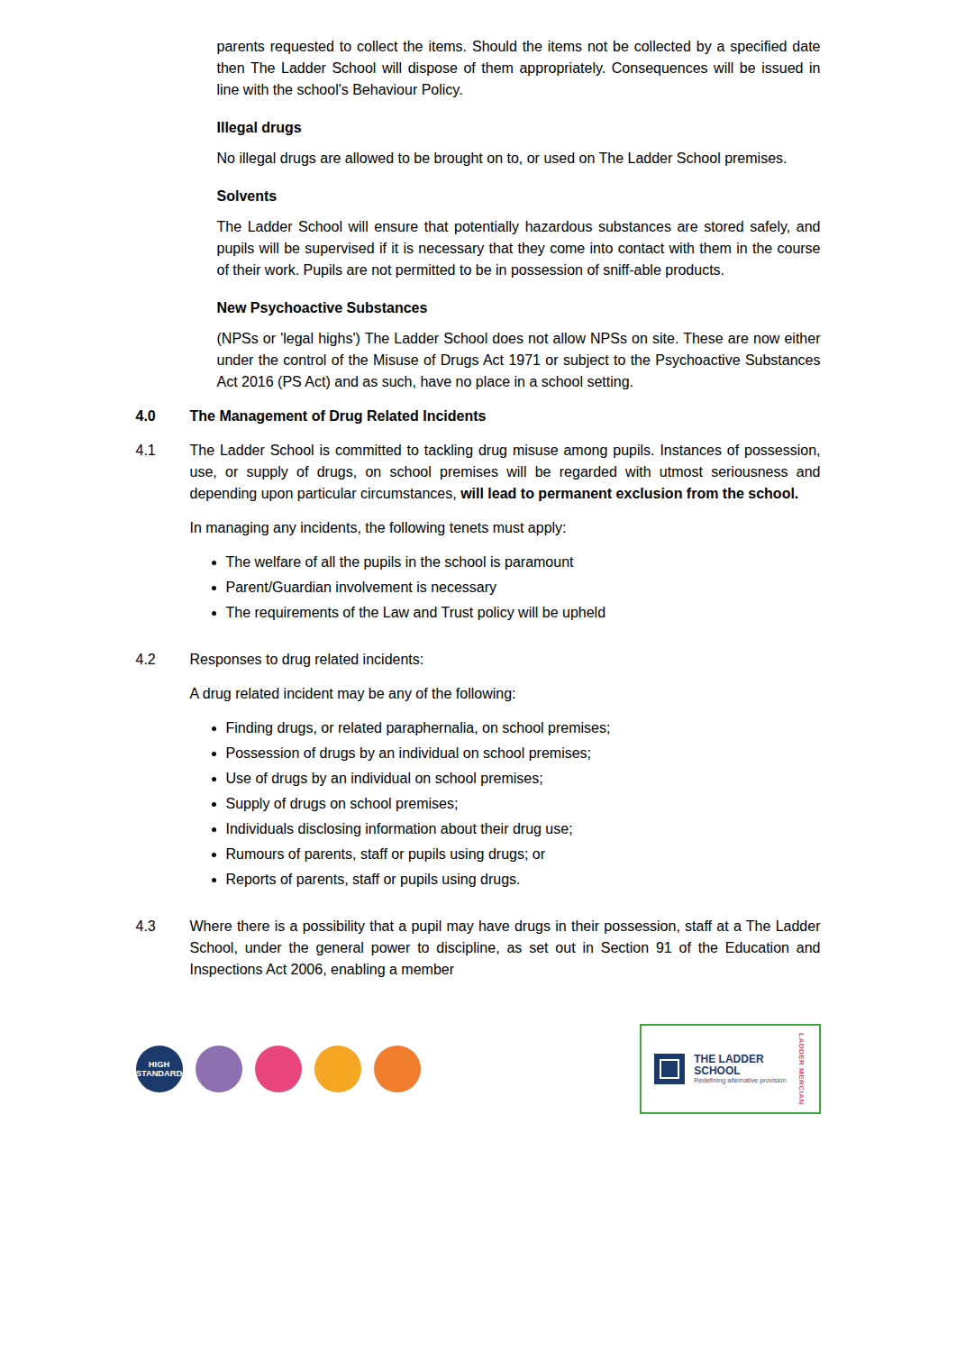parents requested to collect the items. Should the items not be collected by a specified date then The Ladder School will dispose of them appropriately. Consequences will be issued in line with the school's Behaviour Policy.
Illegal drugs
No illegal drugs are allowed to be brought on to, or used on The Ladder School premises.
Solvents
The Ladder School will ensure that potentially hazardous substances are stored safely, and pupils will be supervised if it is necessary that they come into contact with them in the course of their work. Pupils are not permitted to be in possession of sniff-able products.
New Psychoactive Substances
(NPSs or 'legal highs') The Ladder School does not allow NPSs on site. These are now either under the control of the Misuse of Drugs Act 1971 or subject to the Psychoactive Substances Act 2016 (PS Act) and as such, have no place in a school setting.
4.0
The Management of Drug Related Incidents
4.1
The Ladder School is committed to tackling drug misuse among pupils. Instances of possession, use, or supply of drugs, on school premises will be regarded with utmost seriousness and depending upon particular circumstances, will lead to permanent exclusion from the school.
In managing any incidents, the following tenets must apply:
The welfare of all the pupils in the school is paramount
Parent/Guardian involvement is necessary
The requirements of the Law and Trust policy will be upheld
4.2
Responses to drug related incidents:
A drug related incident may be any of the following:
Finding drugs, or related paraphernalia, on school premises;
Possession of drugs by an individual on school premises;
Use of drugs by an individual on school premises;
Supply of drugs on school premises;
Individuals disclosing information about their drug use;
Rumours of parents, staff or pupils using drugs; or
Reports of parents, staff or pupils using drugs.
4.3
Where there is a possibility that a pupil may have drugs in their possession, staff at a The Ladder School, under the general power to discipline, as set out in Section 91 of the Education and Inspections Act 2006, enabling a member
HIGH
STANDARD
THE LADDER SCHOOL Redefining alternative provision
LADDER MERCIAN